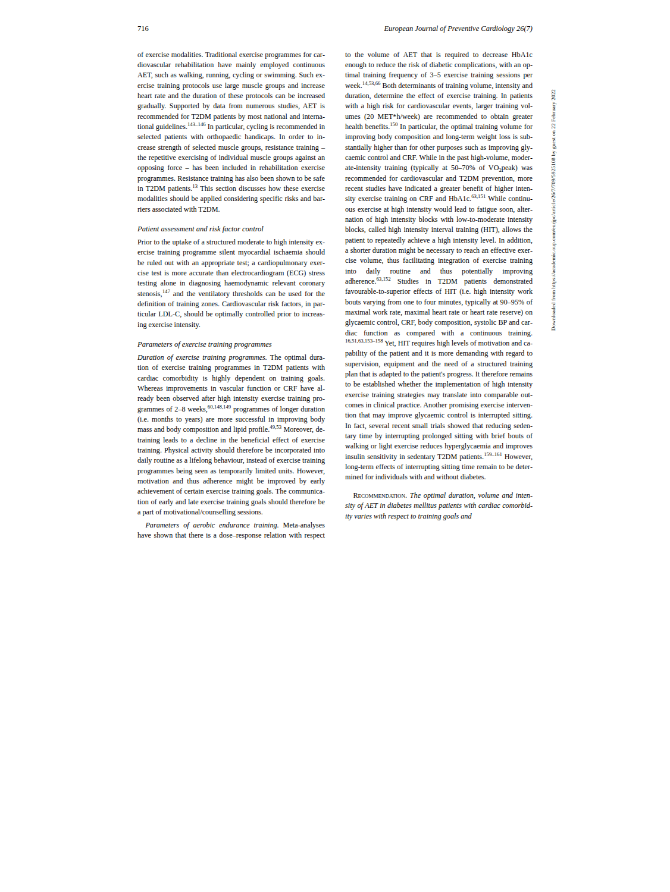716 European Journal of Preventive Cardiology 26(7)
Downloaded from https://academic.oup.com/eurjpc/article/26/7/709/5925108 by guest on 22 February 2022
of exercise modalities. Traditional exercise programmes for cardiovascular rehabilitation have mainly employed continuous AET, such as walking, running, cycling or swimming. Such exercise training protocols use large muscle groups and increase heart rate and the duration of these protocols can be increased gradually. Supported by data from numerous studies, AET is recommended for T2DM patients by most national and international guidelines.143–146 In particular, cycling is recommended in selected patients with orthopaedic handicaps. In order to increase strength of selected muscle groups, resistance training – the repetitive exercising of individual muscle groups against an opposing force – has been included in rehabilitation exercise programmes. Resistance training has also been shown to be safe in T2DM patients.13 This section discusses how these exercise modalities should be applied considering specific risks and barriers associated with T2DM.
Patient assessment and risk factor control
Prior to the uptake of a structured moderate to high intensity exercise training programme silent myocardial ischaemia should be ruled out with an appropriate test; a cardiopulmonary exercise test is more accurate than electrocardiogram (ECG) stress testing alone in diagnosing haemodynamic relevant coronary stenosis,147 and the ventilatory thresholds can be used for the definition of training zones. Cardiovascular risk factors, in particular LDL-C, should be optimally controlled prior to increasing exercise intensity.
Parameters of exercise training programmes
Duration of exercise training programmes. The optimal duration of exercise training programmes in T2DM patients with cardiac comorbidity is highly dependent on training goals. Whereas improvements in vascular function or CRF have already been observed after high intensity exercise training programmes of 2–8 weeks,60,148,149 programmes of longer duration (i.e. months to years) are more successful in improving body mass and body composition and lipid profile.49,53 Moreover, detraining leads to a decline in the beneficial effect of exercise training. Physical activity should therefore be incorporated into daily routine as a lifelong behaviour, instead of exercise training programmes being seen as temporarily limited units. However, motivation and thus adherence might be improved by early achievement of certain exercise training goals. The communication of early and late exercise training goals should therefore be a part of motivational/counselling sessions.
Parameters of aerobic endurance training. Meta-analyses have shown that there is a dose–response relation with respect to the volume of AET that is required to decrease HbA1c enough to reduce the risk of diabetic complications, with an optimal training frequency of 3–5 exercise training sessions per week.14,53,66 Both determinants of training volume, intensity and duration, determine the effect of exercise training. In patients with a high risk for cardiovascular events, larger training volumes (20 MET*h/week) are recommended to obtain greater health benefits.150 In particular, the optimal training volume for improving body composition and long-term weight loss is substantially higher than for other purposes such as improving glycaemic control and CRF. While in the past high-volume, moderate-intensity training (typically at 50–70% of VO2peak) was recommended for cardiovascular and T2DM prevention, more recent studies have indicated a greater benefit of higher intensity exercise training on CRF and HbA1c.63,151 While continuous exercise at high intensity would lead to fatigue soon, alternation of high intensity blocks with low-to-moderate intensity blocks, called high intensity interval training (HIT), allows the patient to repeatedly achieve a high intensity level. In addition, a shorter duration might be necessary to reach an effective exercise volume, thus facilitating integration of exercise training into daily routine and thus potentially improving adherence.63,152 Studies in T2DM patients demonstrated favourable-to-superior effects of HIT (i.e. high intensity work bouts varying from one to four minutes, typically at 90–95% of maximal work rate, maximal heart rate or heart rate reserve) on glycaemic control, CRF, body composition, systolic BP and cardiac function as compared with a continuous training. 16,51,63,153–158 Yet, HIT requires high levels of motivation and capability of the patient and it is more demanding with regard to supervision, equipment and the need of a structured training plan that is adapted to the patient's progress. It therefore remains to be established whether the implementation of high intensity exercise training strategies may translate into comparable outcomes in clinical practice. Another promising exercise intervention that may improve glycaemic control is interrupted sitting. In fact, several recent small trials showed that reducing sedentary time by interrupting prolonged sitting with brief bouts of walking or light exercise reduces hyperglycaemia and improves insulin sensitivity in sedentary T2DM patients.159–161 However, long-term effects of interrupting sitting time remain to be determined for individuals with and without diabetes.
Recommendation. The optimal duration, volume and intensity of AET in diabetes mellitus patients with cardiac comorbidity varies with respect to training goals and